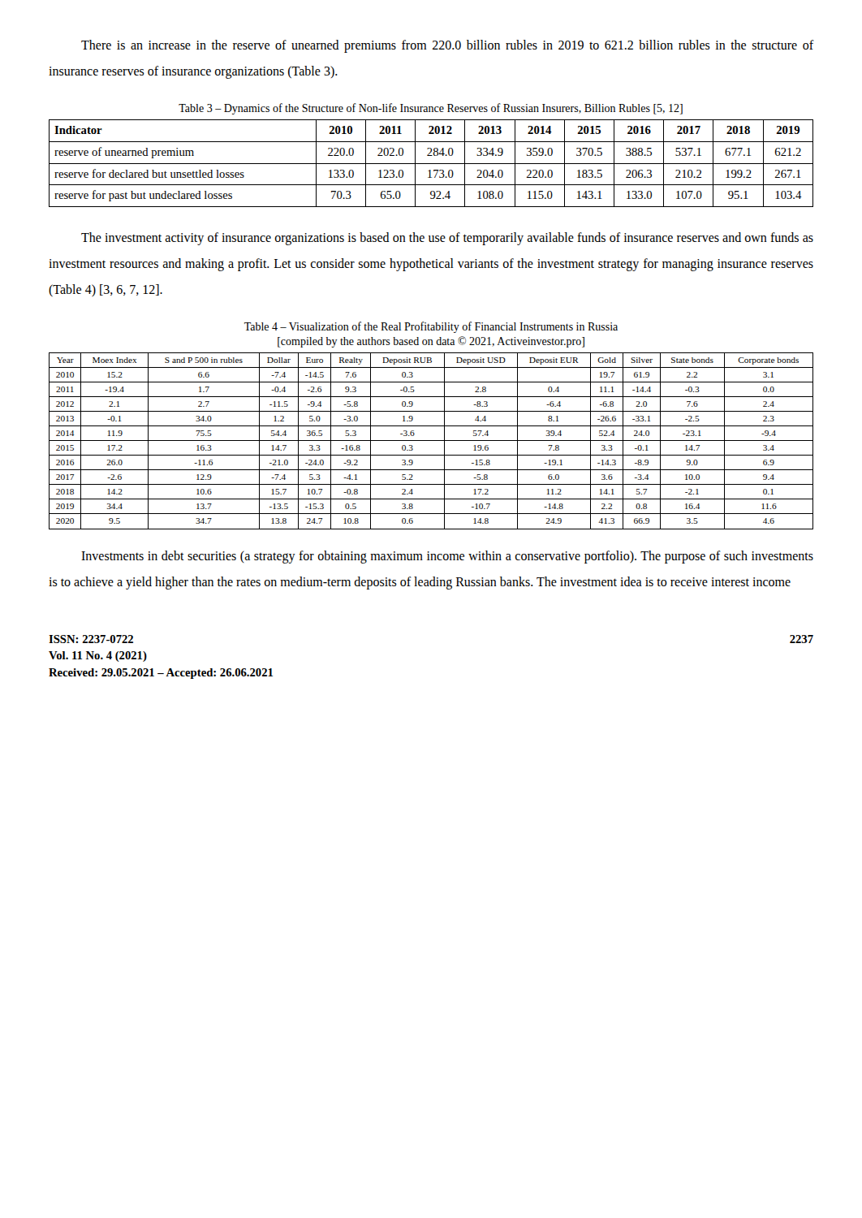There is an increase in the reserve of unearned premiums from 220.0 billion rubles in 2019 to 621.2 billion rubles in the structure of insurance reserves of insurance organizations (Table 3).
Table 3 – Dynamics of the Structure of Non-life Insurance Reserves of Russian Insurers, Billion Rubles [5, 12]
| Indicator | 2010 | 2011 | 2012 | 2013 | 2014 | 2015 | 2016 | 2017 | 2018 | 2019 |
| --- | --- | --- | --- | --- | --- | --- | --- | --- | --- | --- |
| reserve of unearned premium | 220.0 | 202.0 | 284.0 | 334.9 | 359.0 | 370.5 | 388.5 | 537.1 | 677.1 | 621.2 |
| reserve for declared but unsettled losses | 133.0 | 123.0 | 173.0 | 204.0 | 220.0 | 183.5 | 206.3 | 210.2 | 199.2 | 267.1 |
| reserve for past but undeclared losses | 70.3 | 65.0 | 92.4 | 108.0 | 115.0 | 143.1 | 133.0 | 107.0 | 95.1 | 103.4 |
The investment activity of insurance organizations is based on the use of temporarily available funds of insurance reserves and own funds as investment resources and making a profit. Let us consider some hypothetical variants of the investment strategy for managing insurance reserves (Table 4) [3, 6, 7, 12].
Table 4 – Visualization of the Real Profitability of Financial Instruments in Russia [compiled by the authors based on data © 2021, Activeinvestor.pro]
| Year | Moex Index | S and P 500 in rubles | Dollar | Euro | Realty | Deposit RUB | Deposit USD | Deposit EUR | Gold | Silver | State bonds | Corporate bonds |
| --- | --- | --- | --- | --- | --- | --- | --- | --- | --- | --- | --- | --- |
| 2010 | 15.2 | 6.6 | -7.4 | -14.5 | 7.6 | 0.3 | | | 19.7 | 61.9 | 2.2 | 3.1 |
| 2011 | -19.4 | 1.7 | -0.4 | -2.6 | 9.3 | -0.5 | 2.8 | 0.4 | 11.1 | -14.4 | -0.3 | 0.0 |
| 2012 | 2.1 | 2.7 | -11.5 | -9.4 | -5.8 | 0.9 | -8.3 | -6.4 | -6.8 | 2.0 | 7.6 | 2.4 |
| 2013 | -0.1 | 34.0 | 1.2 | 5.0 | -3.0 | 1.9 | 4.4 | 8.1 | -26.6 | -33.1 | -2.5 | 2.3 |
| 2014 | 11.9 | 75.5 | 54.4 | 36.5 | 5.3 | -3.6 | 57.4 | 39.4 | 52.4 | 24.0 | -23.1 | -9.4 |
| 2015 | 17.2 | 16.3 | 14.7 | 3.3 | -16.8 | 0.3 | 19.6 | 7.8 | 3.3 | -0.1 | 14.7 | 3.4 |
| 2016 | 26.0 | -11.6 | -21.0 | -24.0 | -9.2 | 3.9 | -15.8 | -19.1 | -14.3 | -8.9 | 9.0 | 6.9 |
| 2017 | -2.6 | 12.9 | -7.4 | 5.3 | -4.1 | 5.2 | -5.8 | 6.0 | 3.6 | -3.4 | 10.0 | 9.4 |
| 2018 | 14.2 | 10.6 | 15.7 | 10.7 | -0.8 | 2.4 | 17.2 | 11.2 | 14.1 | 5.7 | -2.1 | 0.1 |
| 2019 | 34.4 | 13.7 | -13.5 | -15.3 | 0.5 | 3.8 | -10.7 | -14.8 | 2.2 | 0.8 | 16.4 | 11.6 |
| 2020 | 9.5 | 34.7 | 13.8 | 24.7 | 10.8 | 0.6 | 14.8 | 24.9 | 41.3 | 66.9 | 3.5 | 4.6 |
Investments in debt securities (a strategy for obtaining maximum income within a conservative portfolio). The purpose of such investments is to achieve a yield higher than the rates on medium-term deposits of leading Russian banks. The investment idea is to receive interest income
ISSN: 2237-0722
Vol. 11 No. 4 (2021)
Received: 29.05.2021 – Accepted: 26.06.2021
2237